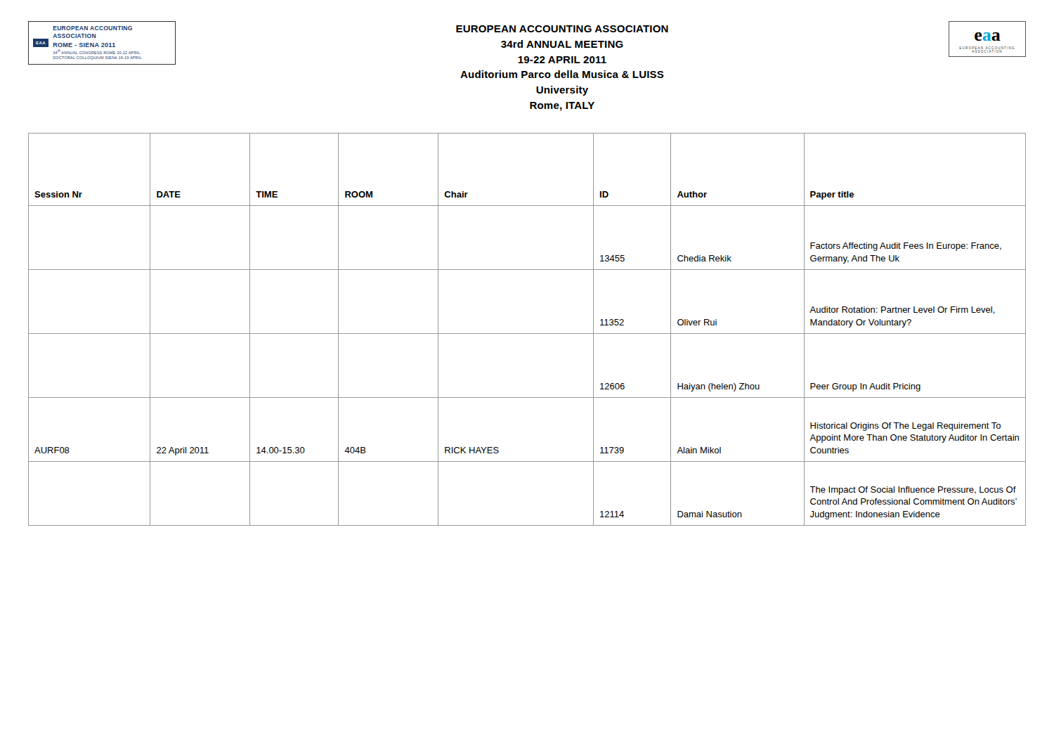EAA
EUROPEAN ACCOUNTING ASSOCIATION
ROME - SIENA 2011
34th ANNUAL CONGRESS ROME 20-22 APRIL
DOCTORAL COLLOQUIUM SIENA 16-19 APRIL
EUROPEAN ACCOUNTING ASSOCIATION
34rd ANNUAL MEETING
19-22 APRIL 2011
Auditorium Parco della Musica & LUISS
University
Rome, ITALY
eaa
european accounting association
| Session Nr | DATE | TIME | ROOM | Chair | ID | Author | Paper title |
| --- | --- | --- | --- | --- | --- | --- | --- |
| | | | | | 13455 | Chedia Rekik | Factors Affecting Audit Fees In Europe: France, Germany, And The Uk |
| | | | | | 11352 | Oliver Rui | Auditor Rotation: Partner Level Or Firm Level, Mandatory Or Voluntary? |
| | | | | | 12606 | Haiyan (helen) Zhou | Peer Group In Audit Pricing |
| AURF08 | 22 April 2011 | 14.00-15.30 | 404B | RICK HAYES | 11739 | Alain Mikol | Historical Origins Of The Legal Requirement To Appoint More Than One Statutory Auditor In Certain Countries |
| | | | | | 12114 | Damai Nasution | The Impact Of Social Influence Pressure, Locus Of Control And Professional Commitment On Auditors’ Judgment: Indonesian Evidence |